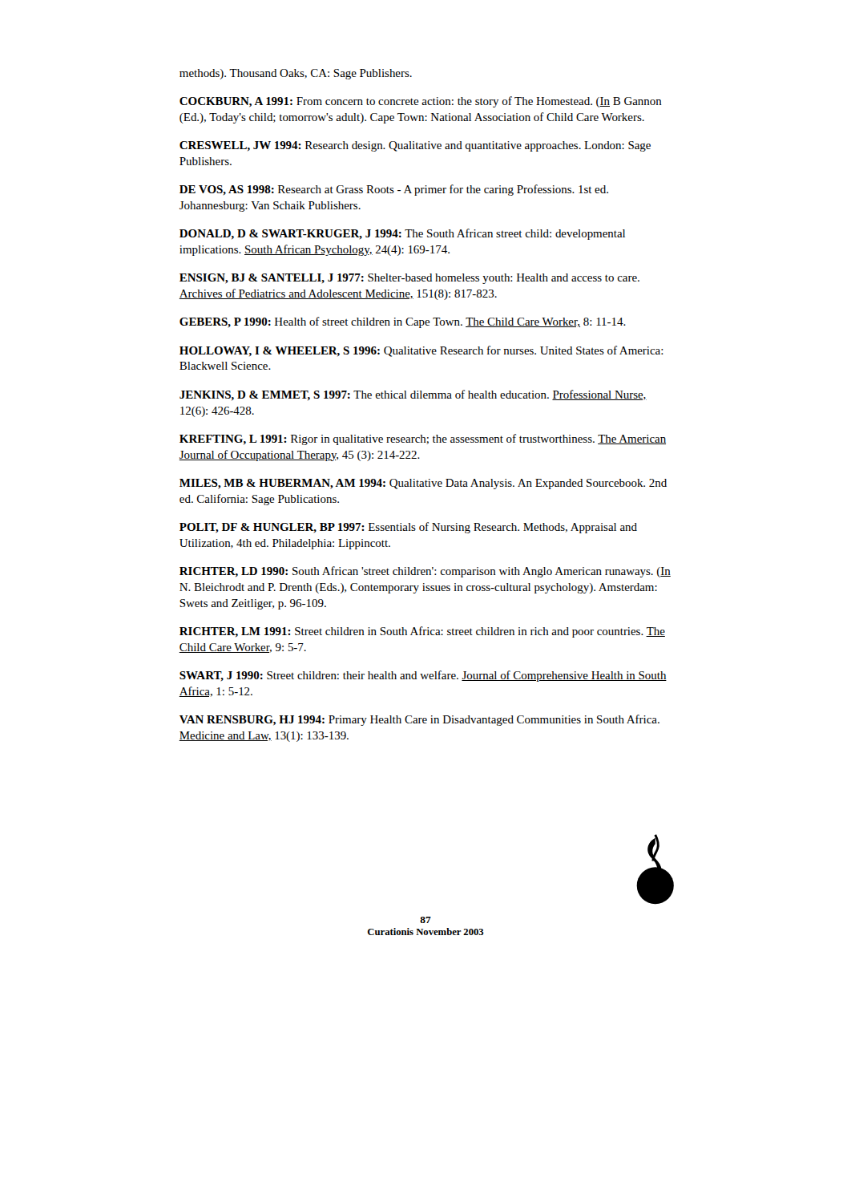methods). Thousand Oaks, CA: Sage Publishers.
COCKBURN, A 1991: From concern to concrete action: the story of The Homestead. (In B Gannon (Ed.), Today's child; tomorrow's adult). Cape Town: National Association of Child Care Workers.
CRESWELL, JW 1994: Research design. Qualitative and quantitative approaches. London: Sage Publishers.
DE VOS, AS 1998: Research at Grass Roots - A primer for the caring Professions. 1st ed. Johannesburg: Van Schaik Publishers.
DONALD, D & SWART-KRUGER, J 1994: The South African street child: developmental implications. South African Psychology, 24(4): 169-174.
ENSIGN, BJ & SANTELLI, J 1977: Shelter-based homeless youth: Health and access to care. Archives of Pediatrics and Adolescent Medicine, 151(8): 817-823.
GEBERS, P 1990: Health of street children in Cape Town. The Child Care Worker, 8: 11-14.
HOLLOWAY, I & WHEELER, S 1996: Qualitative Research for nurses. United States of America: Blackwell Science.
JENKINS, D & EMMET, S 1997: The ethical dilemma of health education. Professional Nurse, 12(6): 426-428.
KREFTING, L 1991: Rigor in qualitative research; the assessment of trustworthiness. The American Journal of Occupational Therapy, 45 (3): 214-222.
MILES, MB & HUBERMAN, AM 1994: Qualitative Data Analysis. An Expanded Sourcebook. 2nd ed. California: Sage Publications.
POLIT, DF & HUNGLER, BP 1997: Essentials of Nursing Research. Methods, Appraisal and Utilization, 4th ed. Philadelphia: Lippincott.
RICHTER, LD 1990: South African 'street children': comparison with Anglo American runaways. (In N. Bleichrodt and P. Drenth (Eds.), Contemporary issues in cross-cultural psychology). Amsterdam: Swets and Zeitliger, p. 96-109.
RICHTER, LM 1991: Street children in South Africa: street children in rich and poor countries. The Child Care Worker, 9: 5-7.
SWART, J 1990: Street children: their health and welfare. Journal of Comprehensive Health in South Africa, 1: 5-12.
VAN RENSBURG, HJ 1994: Primary Health Care in Disadvantaged Communities in South Africa. Medicine and Law, 13(1): 133-139.
87
Curationis November 2003